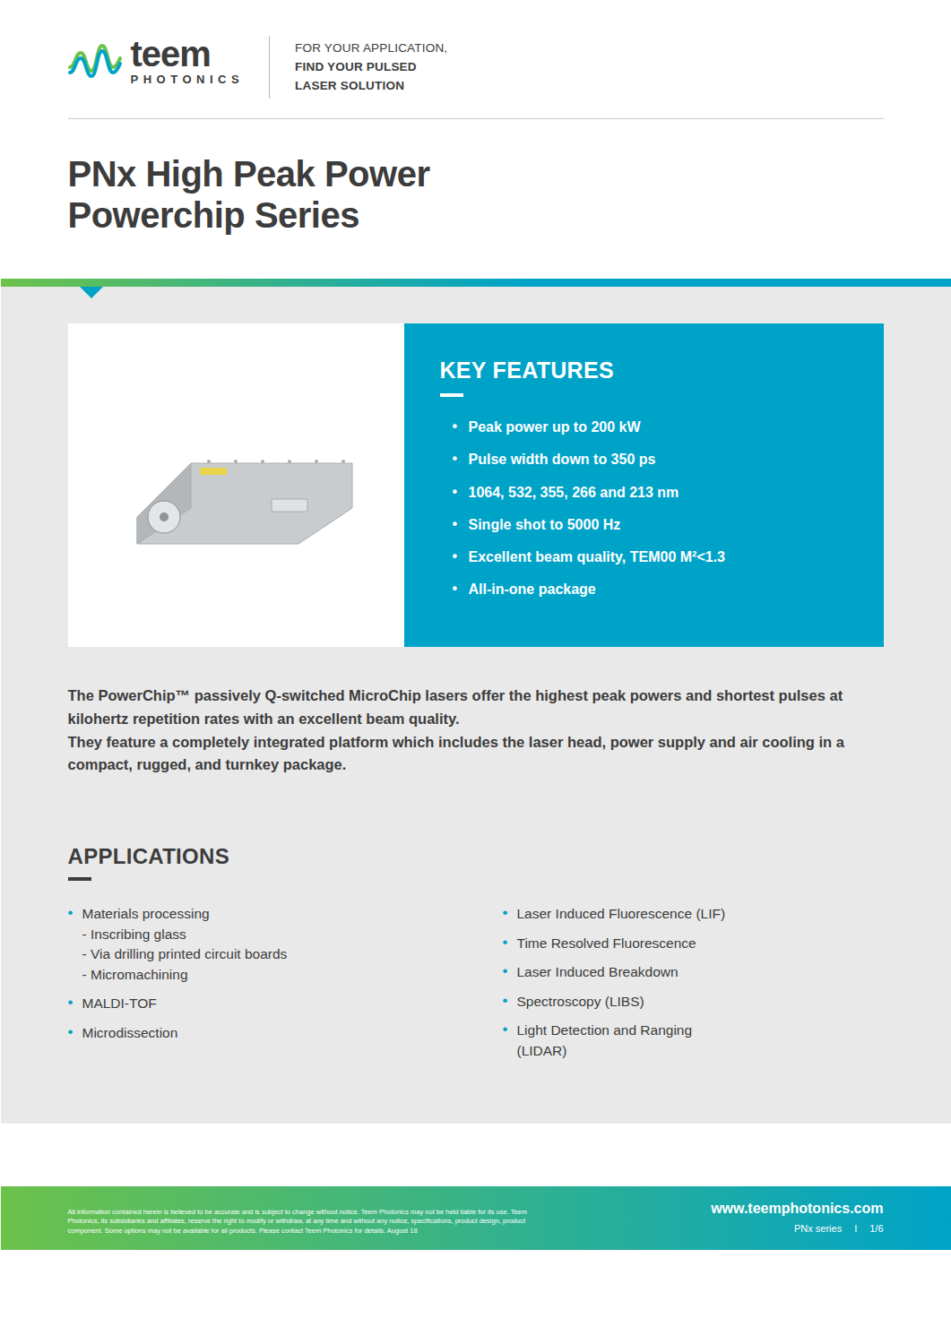teem PHOTONICS
FOR YOUR APPLICATION,
FIND YOUR PULSED
LASER SOLUTION
PNx High Peak Power
Powerchip Series
KEY FEATURES
Peak power up to 200 kW
Pulse width down to 350 ps
1064, 532, 355, 266 and 213 nm
Single shot to 5000 Hz
Excellent beam quality, TEM00 M²<1.3
All-in-one package
The PowerChip™ passively Q-switched MicroChip lasers offer the highest peak powers and shortest pulses at kilohertz repetition rates with an excellent beam quality.
They feature a completely integrated platform which includes the laser head, power supply and air cooling in a compact, rugged, and turnkey package.
APPLICATIONS
Materials processing - Inscribing glass - Via drilling printed circuit boards - Micromachining
MALDI-TOF
Microdissection
Laser Induced Fluorescence (LIF)
Time Resolved Fluorescence
Laser Induced Breakdown
Spectroscopy (LIBS)
Light Detection and Ranging
(LIDAR)
All information contained herein is believed to be accurate and is subject to change without notice. Teem Photonics may not be held liable for its use. Teem Photonics, its subsidiaries and affiliates, reserve the right to modify or withdraw, at any time and without any notice, specifications, product design, product component. Some options may not be available for all products. Please contact Teem Photonics for details. August 18
www.teemphotonics.com PNx seriesI1/6